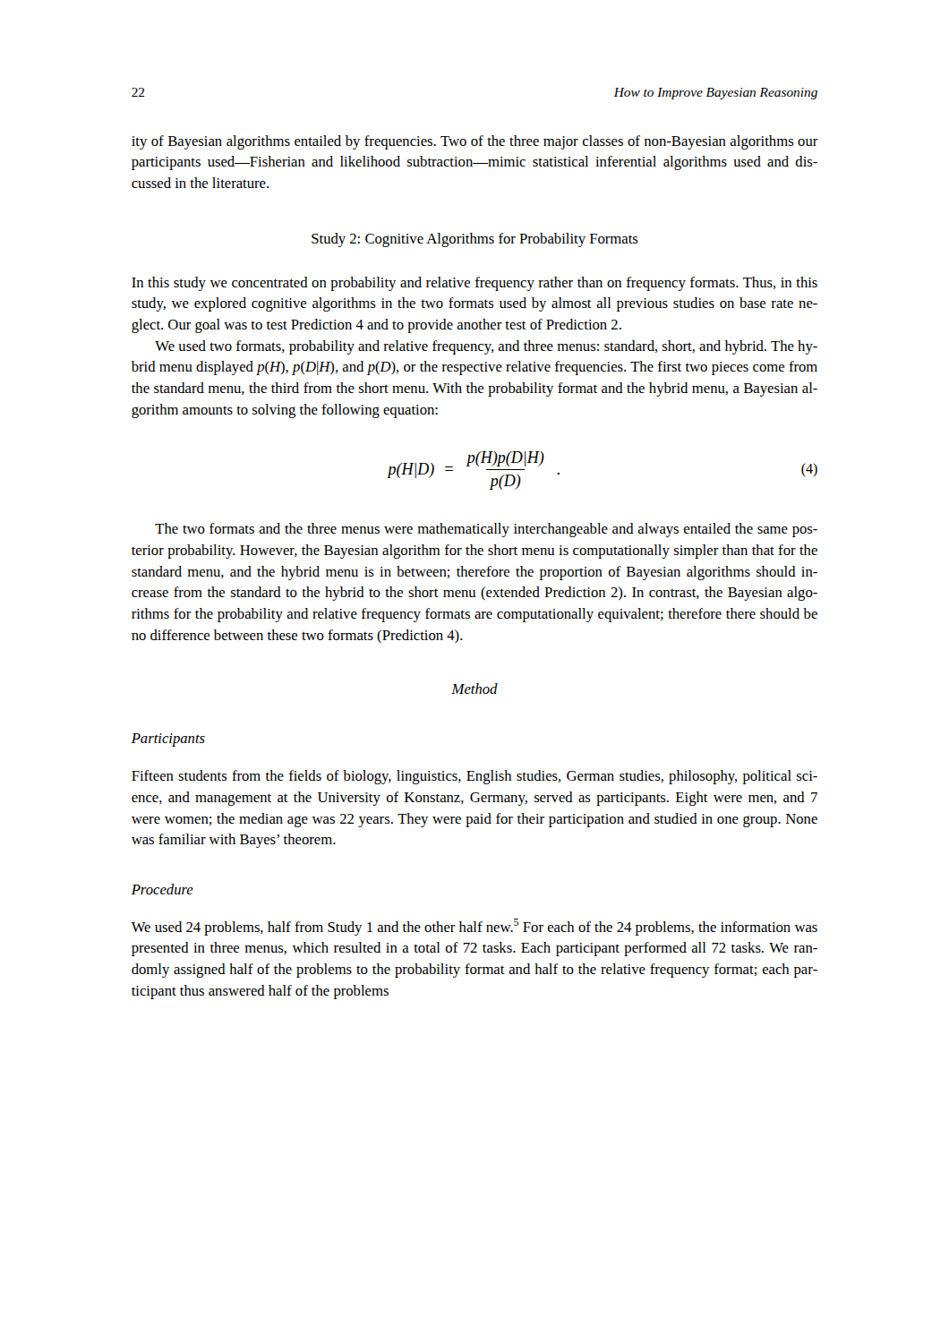22 How to Improve Bayesian Reasoning
ity of Bayesian algorithms entailed by frequencies. Two of the three major classes of non-Bayesian algorithms our participants used—Fisherian and likelihood subtraction—mimic statistical inferential algorithms used and discussed in the literature.
Study 2: Cognitive Algorithms for Probability Formats
In this study we concentrated on probability and relative frequency rather than on frequency formats. Thus, in this study, we explored cognitive algorithms in the two formats used by almost all previous studies on base rate neglect. Our goal was to test Prediction 4 and to provide another test of Prediction 2.
We used two formats, probability and relative frequency, and three menus: standard, short, and hybrid. The hybrid menu displayed p(H), p(D|H), and p(D), or the respective relative frequencies. The first two pieces come from the standard menu, the third from the short menu. With the probability format and the hybrid menu, a Bayesian algorithm amounts to solving the following equation:
p(H|D) = p(H)p(D|H) p(D) .
(4)
The two formats and the three menus were mathematically interchangeable and always entailed the same posterior probability. However, the Bayesian algorithm for the short menu is computationally simpler than that for the standard menu, and the hybrid menu is in between; therefore the proportion of Bayesian algorithms should increase from the standard to the hybrid to the short menu (extended Prediction 2). In contrast, the Bayesian algorithms for the probability and relative frequency formats are computationally equivalent; therefore there should be no difference between these two formats (Prediction 4).
Method
Participants
Fifteen students from the fields of biology, linguistics, English studies, German studies, philosophy, political science, and management at the University of Konstanz, Germany, served as participants. Eight were men, and 7 were women; the median age was 22 years. They were paid for their participation and studied in one group. None was familiar with Bayes’ theorem.
Procedure
We used 24 problems, half from Study 1 and the other half new.5 For each of the 24 problems, the information was presented in three menus, which resulted in a total of 72 tasks. Each participant performed all 72 tasks. We randomly assigned half of the problems to the probability format and half to the relative frequency format; each participant thus answered half of the problems